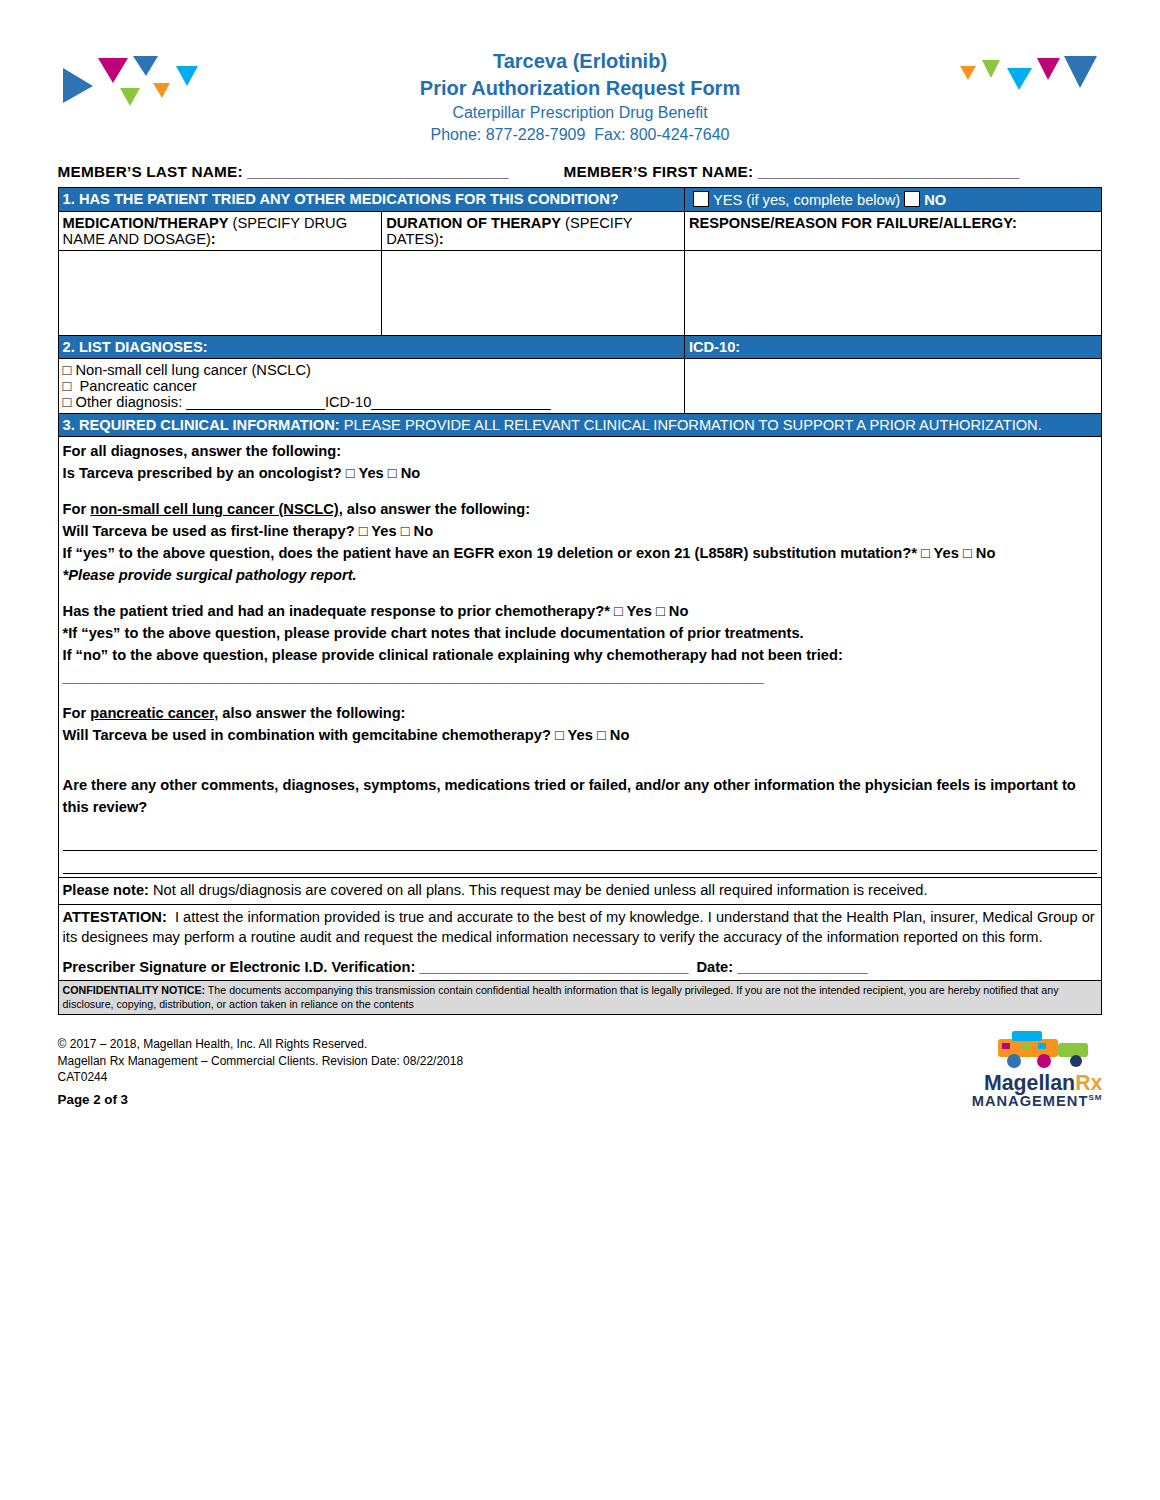Tarceva (Erlotinib)
Prior Authorization Request Form
Caterpillar Prescription Drug Benefit
Phone: 877-228-7909 Fax: 800-424-7640
MEMBER’S LAST NAME: ______________________________ MEMBER’S FIRST NAME: ______________________________
| 1. HAS THE PATIENT TRIED ANY OTHER MEDICATIONS FOR THIS CONDITION? | YES (if yes, complete below) NO |
| MEDICATION/THERAPY (SPECIFY DRUG NAME AND DOSAGE) : | DURATION OF THERAPY (SPECIFY DATES) : | RESPONSE/REASON FOR FAILURE/ALLERGY: |
| 2. LIST DIAGNOSES: | ICD-10: |
| □ Non-small cell lung cancer (NSCLC) □ Pancreatic cancer □ Other diagnosis: _________________ICD-10______________________ | |
| 3. REQUIRED CLINICAL INFORMATION: PLEASE PROVIDE ALL RELEVANT CLINICAL INFORMATION TO SUPPORT A PRIOR AUTHORIZATION. |
| For all diagnoses, answer the following: Is Tarceva prescribed by an oncologist? □ Yes □ No For non-small cell lung cancer (NSCLC) , also answer the following: Will Tarceva be used as first-line therapy? □ Yes □ No If “yes” to the above question, does the patient have an EGFR exon 19 deletion or exon 21 (L858R) substitution mutation?* □ Yes □ No *Please provide surgical pathology report. Has the patient tried and had an inadequate response to prior chemotherapy?* □ Yes □ No *If “yes” to the above question, please provide chart notes that include documentation of prior treatments. If “no” to the above question, please provide clinical rationale explaining why chemotherapy had not been tried: ______________________________________________________________________________________ For pancreatic cancer , also answer the following: Will Tarceva be used in combination with gemcitabine chemotherapy? □ Yes □ No Are there any other comments, diagnoses, symptoms, medications tried or failed, and/or any other information the physician feels is important to this review? |
| Please note: Not all drugs/diagnosis are covered on all plans. This request may be denied unless all required information is received. |
| ATTESTATION: I attest the information provided is true and accurate to the best of my knowledge. I understand that the Health Plan, insurer, Medical Group or its designees may perform a routine audit and request the medical information necessary to verify the accuracy of the information reported on this form. Prescriber Signature or Electronic I.D. Verification: _________________________________ Date: ________________ |
| CONFIDENTIALITY NOTICE: The documents accompanying this transmission contain confidential health information that is legally privileged. If you are not the intended recipient, you are hereby notified that any disclosure, copying, distribution, or action taken in reliance on the contents |
© 2017 – 2018, Magellan Health, Inc. All Rights Reserved.
Magellan Rx Management – Commercial Clients. Revision Date: 08/22/2018
CAT0244
Page 2 of 3
MagellanRx MANAGEMENTSM